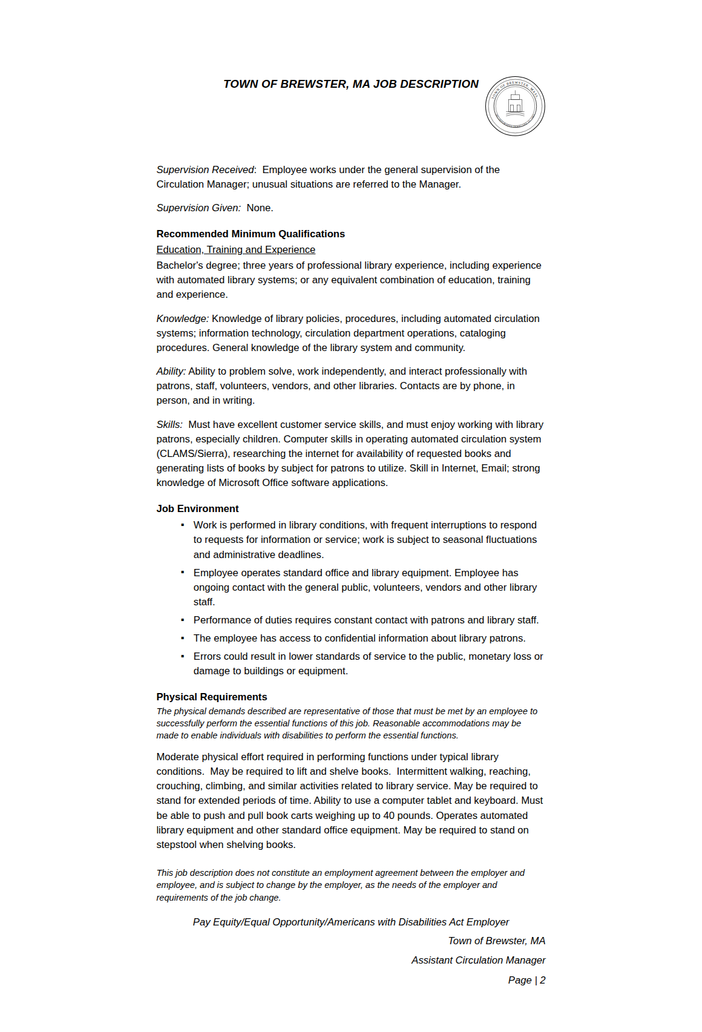TOWN OF BREWSTER, MASS. INCORPORATED FEBRUARY 19, 1803
TOWN OF BREWSTER, MA JOB DESCRIPTION
Supervision Received: Employee works under the general supervision of the Circulation Manager; unusual situations are referred to the Manager.
Supervision Given: None.
Recommended Minimum Qualifications
Education, Training and Experience
Bachelor's degree; three years of professional library experience, including experience with automated library systems; or any equivalent combination of education, training and experience.
Knowledge: Knowledge of library policies, procedures, including automated circulation systems; information technology, circulation department operations, cataloging procedures. General knowledge of the library system and community.
Ability: Ability to problem solve, work independently, and interact professionally with patrons, staff, volunteers, vendors, and other libraries. Contacts are by phone, in person, and in writing.
Skills: Must have excellent customer service skills, and must enjoy working with library patrons, especially children. Computer skills in operating automated circulation system (CLAMS/Sierra), researching the internet for availability of requested books and generating lists of books by subject for patrons to utilize. Skill in Internet, Email; strong knowledge of Microsoft Office software applications.
Job Environment
Work is performed in library conditions, with frequent interruptions to respond to requests for information or service; work is subject to seasonal fluctuations and administrative deadlines.
Employee operates standard office and library equipment. Employee has ongoing contact with the general public, volunteers, vendors and other library staff.
Performance of duties requires constant contact with patrons and library staff.
The employee has access to confidential information about library patrons.
Errors could result in lower standards of service to the public, monetary loss or damage to buildings or equipment.
Physical Requirements
The physical demands described are representative of those that must be met by an employee to successfully perform the essential functions of this job. Reasonable accommodations may be made to enable individuals with disabilities to perform the essential functions.
Moderate physical effort required in performing functions under typical library conditions. May be required to lift and shelve books. Intermittent walking, reaching, crouching, climbing, and similar activities related to library service. May be required to stand for extended periods of time. Ability to use a computer tablet and keyboard. Must be able to push and pull book carts weighing up to 40 pounds. Operates automated library equipment and other standard office equipment. May be required to stand on stepstool when shelving books.
This job description does not constitute an employment agreement between the employer and employee, and is subject to change by the employer, as the needs of the employer and requirements of the job change.
Pay Equity/Equal Opportunity/Americans with Disabilities Act Employer
Town of Brewster, MA
Assistant Circulation Manager
Page | 2